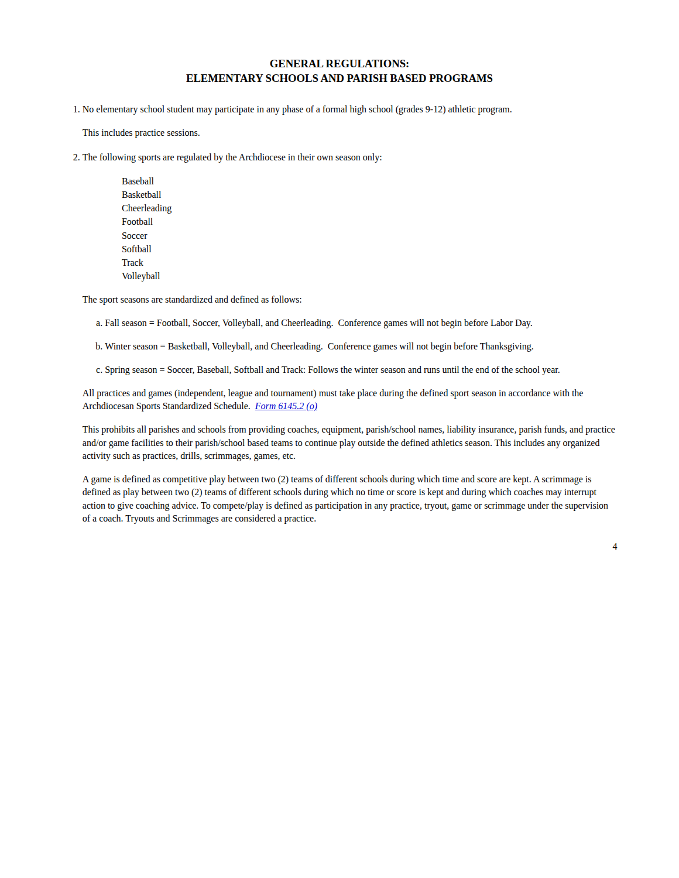GENERAL REGULATIONS:
ELEMENTARY SCHOOLS AND PARISH BASED PROGRAMS
No elementary school student may participate in any phase of a formal high school (grades 9-12) athletic program.
This includes practice sessions.
The following sports are regulated by the Archdiocese in their own season only:
Baseball
Basketball
Cheerleading
Football
Soccer
Softball
Track
Volleyball
The sport seasons are standardized and defined as follows:
Fall season = Football, Soccer, Volleyball, and Cheerleading. Conference games will not begin before Labor Day.
Winter season = Basketball, Volleyball, and Cheerleading. Conference games will not begin before Thanksgiving.
Spring season = Soccer, Baseball, Softball and Track: Follows the winter season and runs until the end of the school year.
All practices and games (independent, league and tournament) must take place during the defined sport season in accordance with the Archdiocesan Sports Standardized Schedule. Form 6145.2 (o)
This prohibits all parishes and schools from providing coaches, equipment, parish/school names, liability insurance, parish funds, and practice and/or game facilities to their parish/school based teams to continue play outside the defined athletics season. This includes any organized activity such as practices, drills, scrimmages, games, etc.
A game is defined as competitive play between two (2) teams of different schools during which time and score are kept. A scrimmage is defined as play between two (2) teams of different schools during which no time or score is kept and during which coaches may interrupt action to give coaching advice. To compete/play is defined as participation in any practice, tryout, game or scrimmage under the supervision of a coach. Tryouts and Scrimmages are considered a practice.
4